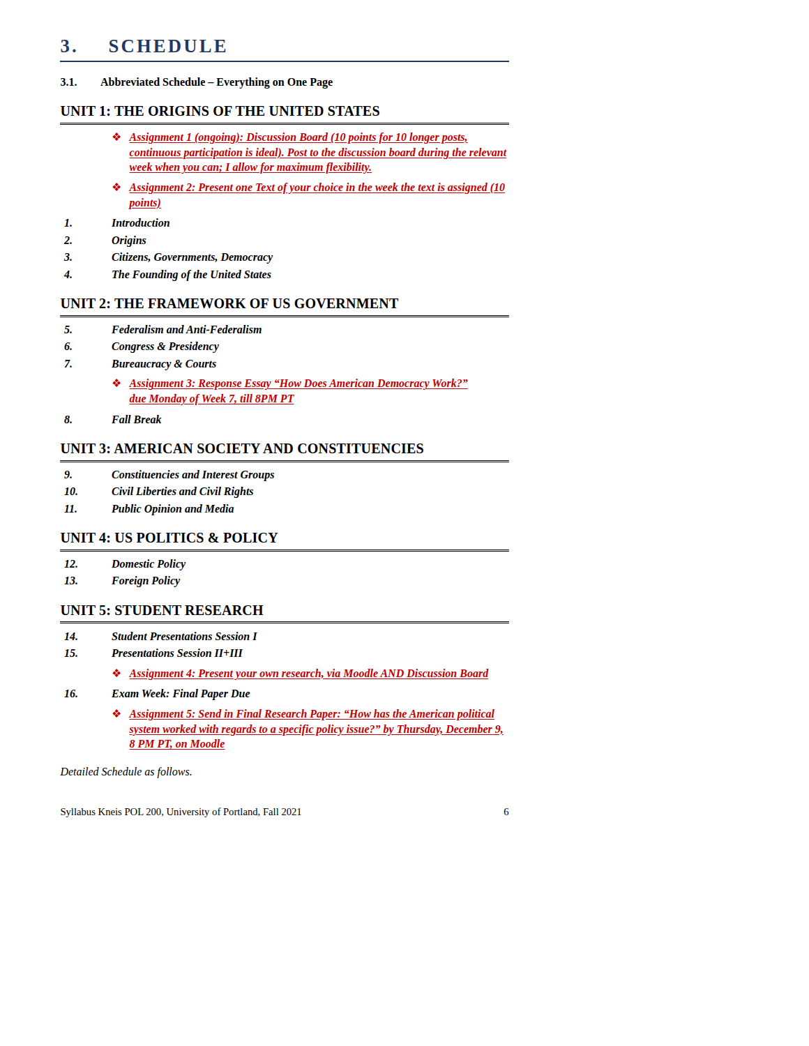3. SCHEDULE
3.1. Abbreviated Schedule – Everything on One Page
UNIT 1: THE ORIGINS OF THE UNITED STATES
Assignment 1 (ongoing): Discussion Board (10 points for 10 longer posts, continuous participation is ideal). Post to the discussion board during the relevant week when you can; I allow for maximum flexibility.
Assignment 2: Present one Text of your choice in the week the text is assigned (10 points)
1. Introduction
2. Origins
3. Citizens, Governments, Democracy
4. The Founding of the United States
UNIT 2: THE FRAMEWORK OF US GOVERNMENT
5. Federalism and Anti-Federalism
6. Congress & Presidency
7. Bureaucracy & Courts
Assignment 3: Response Essay “How Does American Democracy Work?”due Monday of Week 7, till 8PM PT
8. Fall Break
UNIT 3: AMERICAN SOCIETY AND CONSTITUENCIES
9. Constituencies and Interest Groups
10. Civil Liberties and Civil Rights
11. Public Opinion and Media
UNIT 4: US POLITICS & POLICY
12. Domestic Policy
13. Foreign Policy
UNIT 5: STUDENT RESEARCH
14. Student Presentations Session I
15. Presentations Session II+III
Assignment 4: Present your own research, via Moodle AND Discussion Board
16. Exam Week: Final Paper Due
Assignment 5: Send in Final Research Paper: “How has the American political system worked with regards to a specific policy issue?” by Thursday, December 9, 8 PM PT, on Moodle
Detailed Schedule as follows.
Syllabus Kneis POL 200, University of Portland, Fall 2021 6